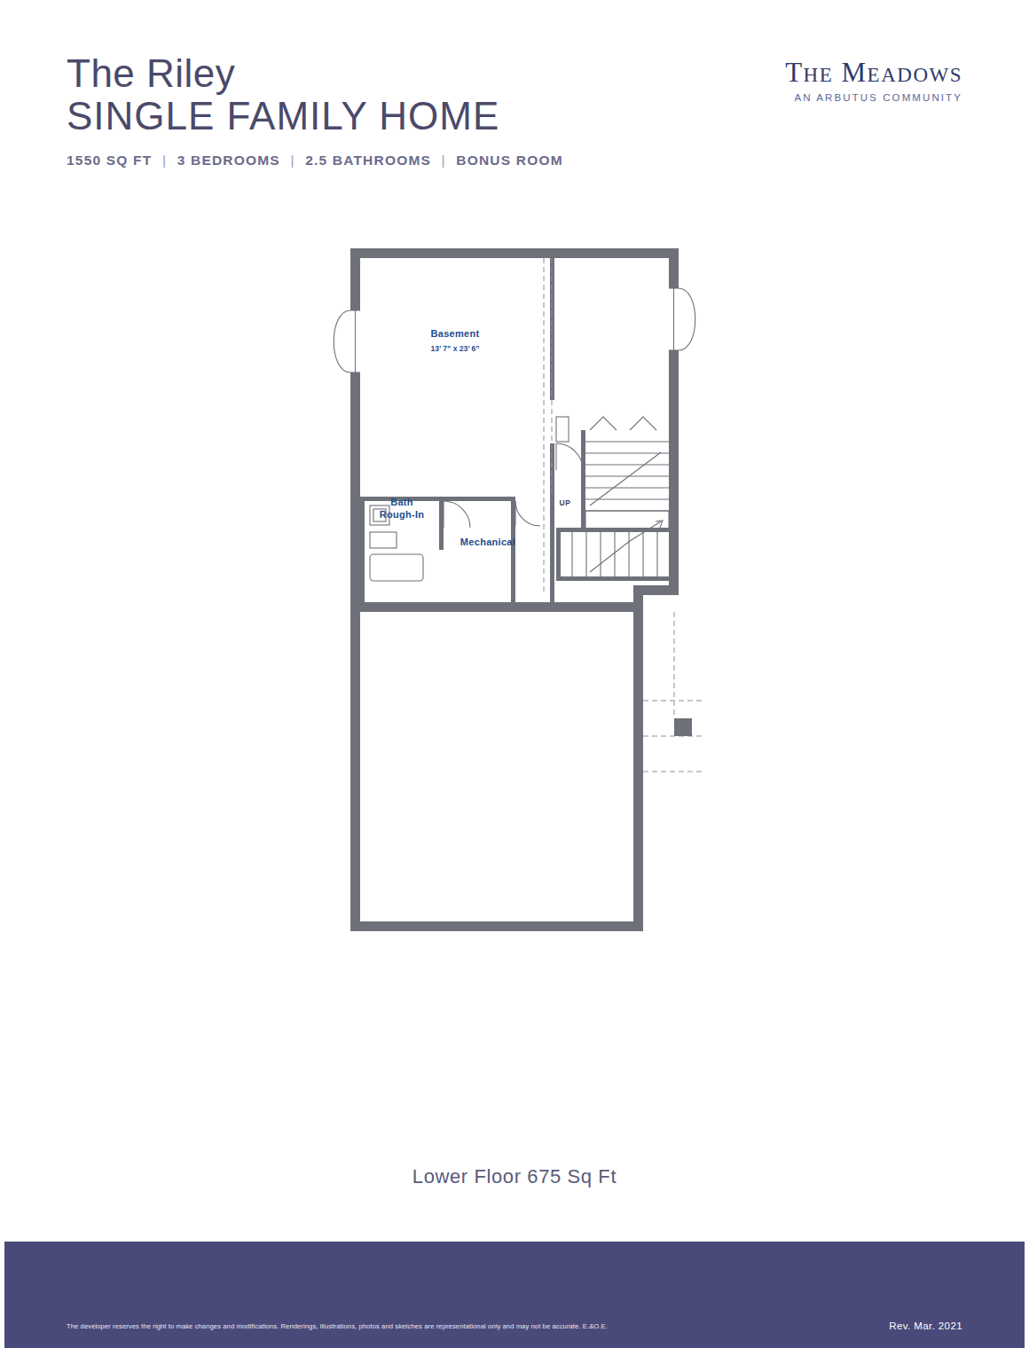The Riley
Single Family Home
1550 SQ FT | 3 BEDROOMS | 2.5 BATHROOMS | BONUS ROOM
THE MEADOWS
AN ARBUTUS COMMUNITY
Basement 13’ 7” x 23’ 6” Bath Rough-In Mechanical UP
Lower Floor 675 Sq Ft
The developer reserves the right to make changes and modifications. Renderings, illustrations, photos and sketches are representational only and may not be accurate. E.&O.E.
Rev. Mar. 2021